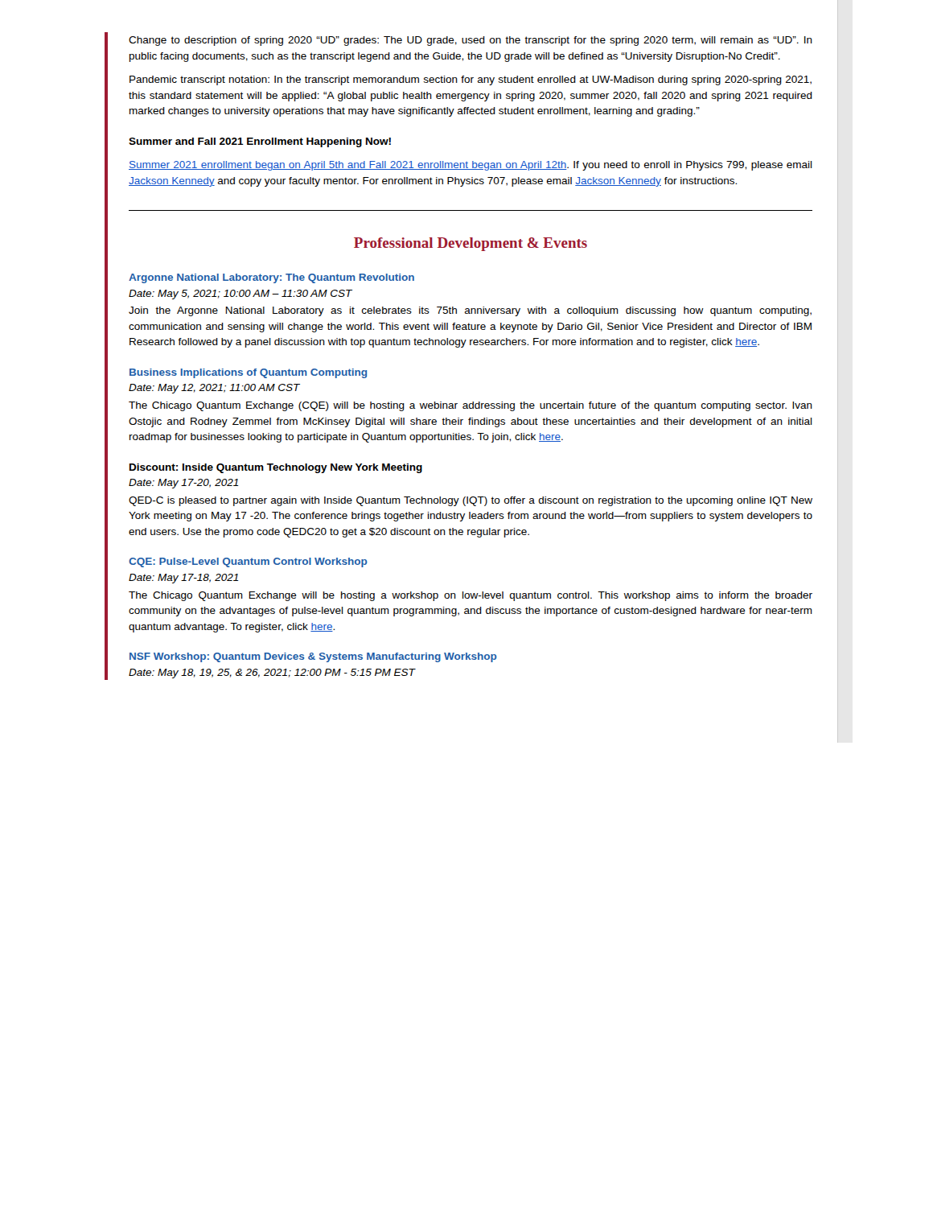Change to description of spring 2020 “UD” grades: The UD grade, used on the transcript for the spring 2020 term, will remain as “UD”. In public facing documents, such as the transcript legend and the Guide, the UD grade will be defined as “University Disruption-No Credit”.
Pandemic transcript notation: In the transcript memorandum section for any student enrolled at UW-Madison during spring 2020-spring 2021, this standard statement will be applied: “A global public health emergency in spring 2020, summer 2020, fall 2020 and spring 2021 required marked changes to university operations that may have significantly affected student enrollment, learning and grading.”
Summer and Fall 2021 Enrollment Happening Now!
Summer 2021 enrollment began on April 5th and Fall 2021 enrollment began on April 12th. If you need to enroll in Physics 799, please email Jackson Kennedy and copy your faculty mentor. For enrollment in Physics 707, please email Jackson Kennedy for instructions.
Professional Development & Events
Argonne National Laboratory: The Quantum Revolution
Date: May 5, 2021; 10:00 AM – 11:30 AM CST
Join the Argonne National Laboratory as it celebrates its 75th anniversary with a colloquium discussing how quantum computing, communication and sensing will change the world. This event will feature a keynote by Dario Gil, Senior Vice President and Director of IBM Research followed by a panel discussion with top quantum technology researchers. For more information and to register, click here.
Business Implications of Quantum Computing
Date: May 12, 2021; 11:00 AM CST
The Chicago Quantum Exchange (CQE) will be hosting a webinar addressing the uncertain future of the quantum computing sector. Ivan Ostojic and Rodney Zemmel from McKinsey Digital will share their findings about these uncertainties and their development of an initial roadmap for businesses looking to participate in Quantum opportunities. To join, click here.
Discount: Inside Quantum Technology New York Meeting
Date: May 17-20, 2021
QED-C is pleased to partner again with Inside Quantum Technology (IQT) to offer a discount on registration to the upcoming online IQT New York meeting on May 17 -20. The conference brings together industry leaders from around the world—from suppliers to system developers to end users. Use the promo code QEDC20 to get a $20 discount on the regular price.
CQE: Pulse-Level Quantum Control Workshop
Date: May 17-18, 2021
The Chicago Quantum Exchange will be hosting a workshop on low-level quantum control. This workshop aims to inform the broader community on the advantages of pulse-level quantum programming, and discuss the importance of custom-designed hardware for near-term quantum advantage. To register, click here.
NSF Workshop: Quantum Devices & Systems Manufacturing Workshop
Date: May 18, 19, 25, & 26, 2021; 12:00 PM - 5:15 PM EST